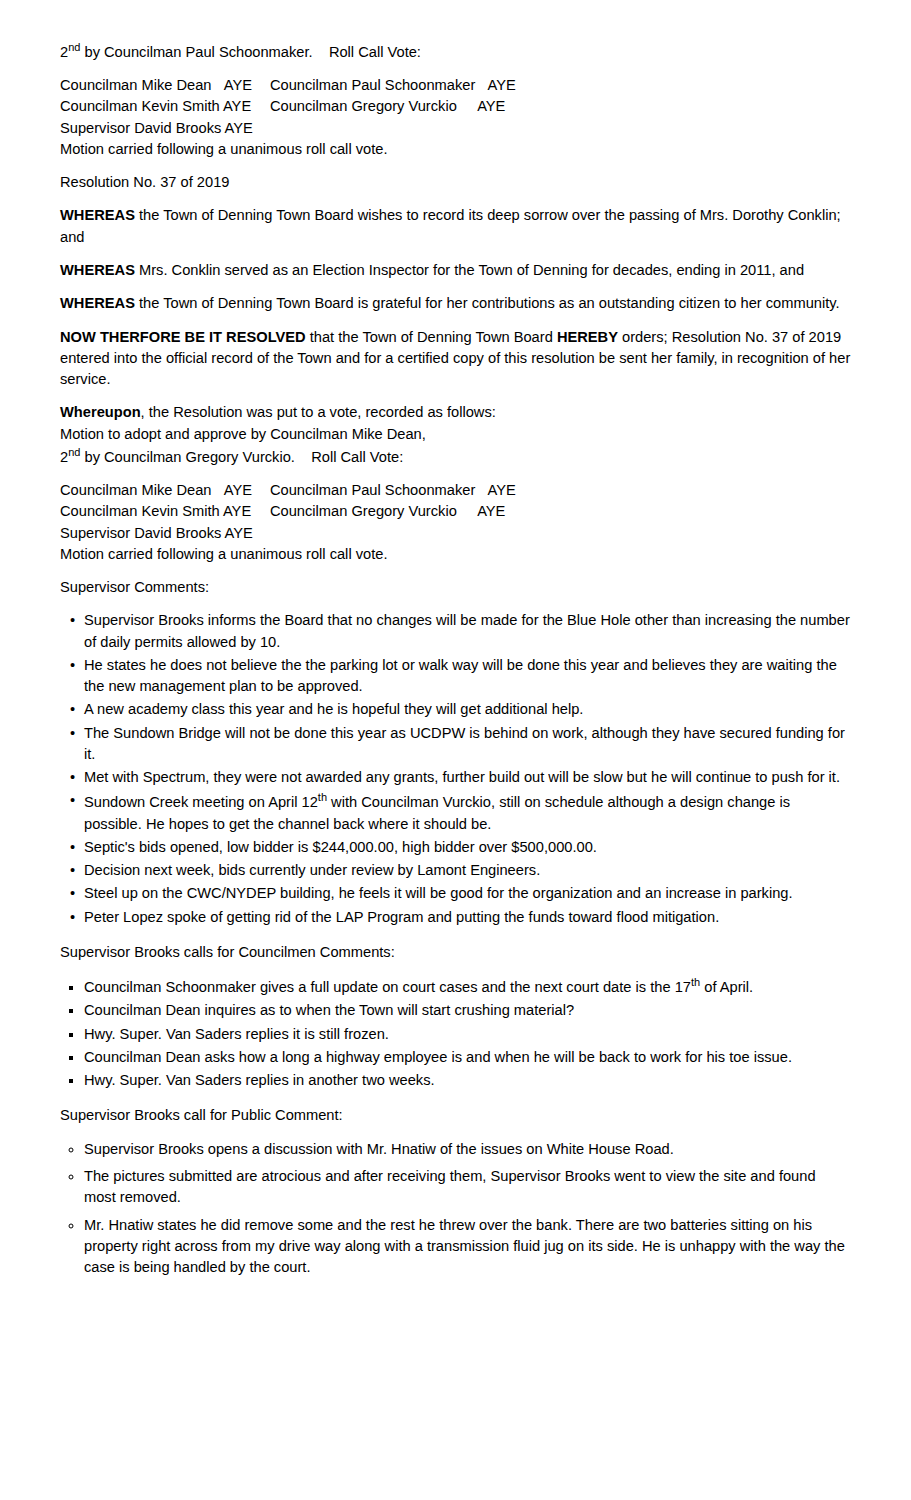2nd by Councilman Paul Schoonmaker. Roll Call Vote:
| Councilman Mike Dean AYE | Councilman Paul Schoonmaker AYE |
| Councilman Kevin Smith AYE | Councilman Gregory Vurckio AYE |
| Supervisor David Brooks AYE |
Motion carried following a unanimous roll call vote.
Resolution No. 37 of 2019
WHEREAS the Town of Denning Town Board wishes to record its deep sorrow over the passing of Mrs. Dorothy Conklin; and
WHEREAS Mrs. Conklin served as an Election Inspector for the Town of Denning for decades, ending in 2011, and
WHEREAS the Town of Denning Town Board is grateful for her contributions as an outstanding citizen to her community.
NOW THERFORE BE IT RESOLVED that the Town of Denning Town Board HEREBY orders; Resolution No. 37 of 2019 entered into the official record of the Town and for a certified copy of this resolution be sent her family, in recognition of her service.
Whereupon, the Resolution was put to a vote, recorded as follows:
Motion to adopt and approve by Councilman Mike Dean,
2nd by Councilman Gregory Vurckio. Roll Call Vote:
| Councilman Mike Dean AYE | Councilman Paul Schoonmaker AYE |
| Councilman Kevin Smith AYE | Councilman Gregory Vurckio AYE |
| Supervisor David Brooks AYE |
Motion carried following a unanimous roll call vote.
Supervisor Comments:
Supervisor Brooks informs the Board that no changes will be made for the Blue Hole other than increasing the number of daily permits allowed by 10.
He states he does not believe the the parking lot or walk way will be done this year and believes they are waiting the the new management plan to be approved.
A new academy class this year and he is hopeful they will get additional help.
The Sundown Bridge will not be done this year as UCDPW is behind on work, although they have secured funding for it.
Met with Spectrum, they were not awarded any grants, further build out will be slow but he will continue to push for it.
Sundown Creek meeting on April 12th with Councilman Vurckio, still on schedule although a design change is possible. He hopes to get the channel back where it should be.
Septic's bids opened, low bidder is $244,000.00, high bidder over $500,000.00.
Decision next week, bids currently under review by Lamont Engineers.
Steel up on the CWC/NYDEP building, he feels it will be good for the organization and an increase in parking.
Peter Lopez spoke of getting rid of the LAP Program and putting the funds toward flood mitigation.
Supervisor Brooks calls for Councilmen Comments:
Councilman Schoonmaker gives a full update on court cases and the next court date is the 17th of April.
Councilman Dean inquires as to when the Town will start crushing material?
Hwy. Super. Van Saders replies it is still frozen.
Councilman Dean asks how a long a highway employee is and when he will be back to work for his toe issue.
Hwy. Super. Van Saders replies in another two weeks.
Supervisor Brooks call for Public Comment:
Supervisor Brooks opens a discussion with Mr. Hnatiw of the issues on White House Road.
The pictures submitted are atrocious and after receiving them, Supervisor Brooks went to view the site and found most removed.
Mr. Hnatiw states he did remove some and the rest he threw over the bank. There are two batteries sitting on his property right across from my drive way along with a transmission fluid jug on its side. He is unhappy with the way the case is being handled by the court.